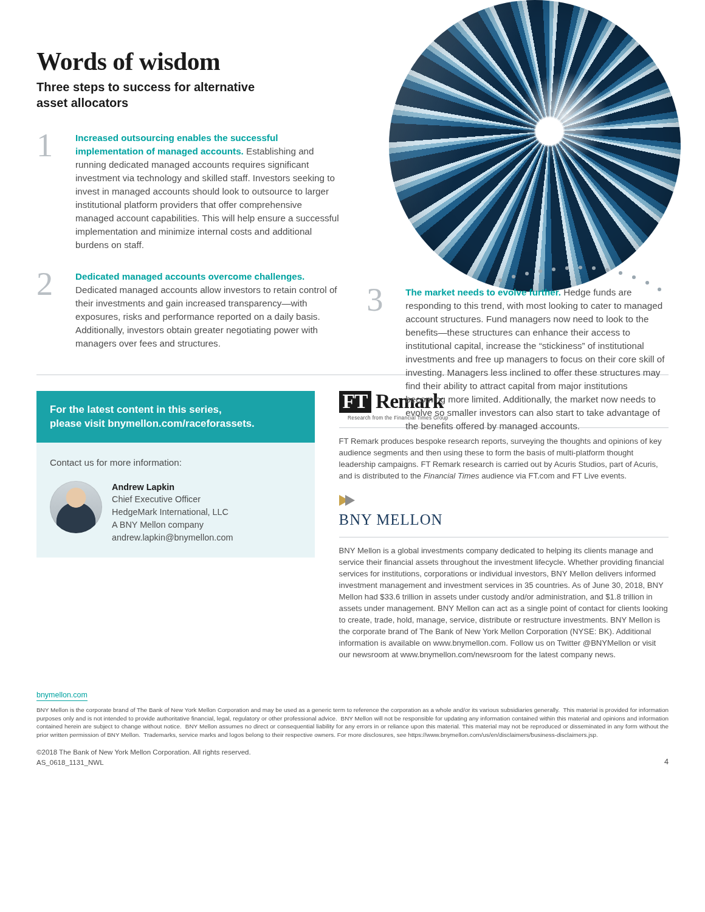Words of wisdom
Three steps to success for alternative
asset allocators
1
Increased outsourcing enables the successful implementation of managed accounts. Establishing and running dedicated managed accounts requires significant investment via technology and skilled staff. Investors seeking to invest in managed accounts should look to outsource to larger institutional platform providers that offer comprehensive managed account capabilities. This will help ensure a successful implementation and minimize internal costs and additional burdens on staff.
2
Dedicated managed accounts overcome challenges. Dedicated managed accounts allow investors to retain control of their investments and gain increased transparency—with exposures, risks and performance reported on a daily basis. Additionally, investors obtain greater negotiating power with managers over fees and structures.
3
The market needs to evolve further. Hedge funds are responding to this trend, with most looking to cater to managed account structures. Fund managers now need to look to the benefits—these structures can enhance their access to institutional capital, increase the “stickiness” of institutional investments and free up managers to focus on their core skill of investing. Managers less inclined to offer these structures may find their ability to attract capital from major institutions becoming more limited. Additionally, the market now needs to evolve so smaller investors can also start to take advantage of the benefits offered by managed accounts.
For the latest content in this series,
please visit bnymellon.com/raceforassets.
Contact us for more information:
Andrew Lapkin Chief Executive Officer
HedgeMark International, LLC
A BNY Mellon company
andrew.lapkin@bnymellon.com
FT Remark
Research from the Financial Times Group
FT Remark produces bespoke research reports, surveying the thoughts and opinions of key audience segments and then using these to form the basis of multi-platform thought leadership campaigns. FT Remark research is carried out by Acuris Studios, part of Acuris, and is distributed to the Financial Times audience via FT.com and FT Live events.
BNY MELLON
BNY Mellon is a global investments company dedicated to helping its clients manage and service their financial assets throughout the investment lifecycle. Whether providing financial services for institutions, corporations or individual investors, BNY Mellon delivers informed investment management and investment services in 35 countries. As of June 30, 2018, BNY Mellon had $33.6 trillion in assets under custody and/or administration, and $1.8 trillion in assets under management. BNY Mellon can act as a single point of contact for clients looking to create, trade, hold, manage, service, distribute or restructure investments. BNY Mellon is the corporate brand of The Bank of New York Mellon Corporation (NYSE: BK). Additional information is available on www.bnymellon.com. Follow us on Twitter @BNYMellon or visit our newsroom at www.bnymellon.com/newsroom for the latest company news.
bnymellon.com
BNY Mellon is the corporate brand of The Bank of New York Mellon Corporation and may be used as a generic term to reference the corporation as a whole and/or its various subsidiaries generally. This material is provided for information purposes only and is not intended to provide authoritative financial, legal, regulatory or other professional advice. BNY Mellon will not be responsible for updating any information contained within this material and opinions and information contained herein are subject to change without notice. BNY Mellon assumes no direct or consequential liability for any errors in or reliance upon this material. This material may not be reproduced or disseminated in any form without the prior written permission of BNY Mellon. Trademarks, service marks and logos belong to their respective owners. For more disclosures, see https://www.bnymellon.com/us/en/disclaimers/business-disclaimers.jsp.
©2018 The Bank of New York Mellon Corporation. All rights reserved. AS_0618_1131_NWL
4